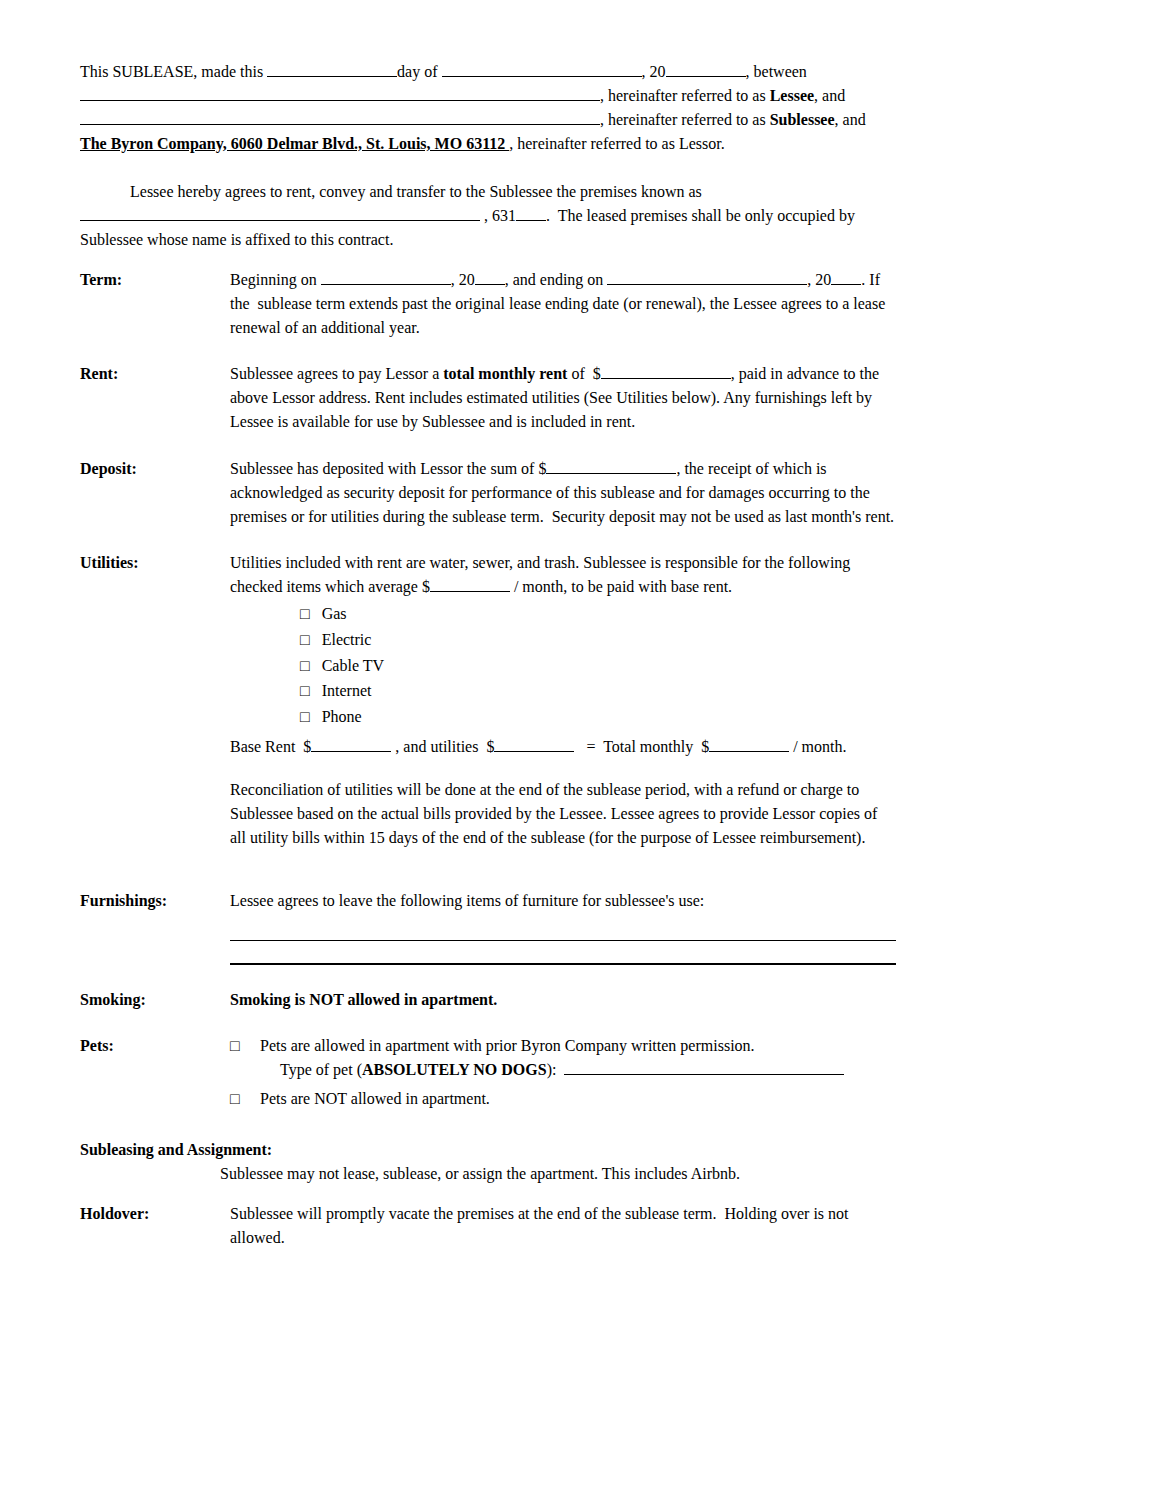This SUBLEASE, made this day of , 20 , between , hereinafter referred to as Lessee, and , hereinafter referred to as Sublessee, and The Byron Company, 6060 Delmar Blvd., St. Louis, MO 63112 , hereinafter referred to as Lessor.
Lessee hereby agrees to rent, convey and transfer to the Sublessee the premises known as , 631 . The leased premises shall be only occupied by Sublessee whose name is affixed to this contract.
Term:
Beginning on , 20 , and ending on , 20 . If the sublease term extends past the original lease ending date (or renewal), the Lessee agrees to a lease renewal of an additional year.
Rent:
Sublessee agrees to pay Lessor a total monthly rent of $ , paid in advance to the above Lessor address. Rent includes estimated utilities (See Utilities below). Any furnishings left by Lessee is available for use by Sublessee and is included in rent.
Deposit:
Sublessee has deposited with Lessor the sum of $ , the receipt of which is acknowledged as security deposit for performance of this sublease and for damages occurring to the premises or for utilities during the sublease term. Security deposit may not be used as last month's rent.
Utilities:
Utilities included with rent are water, sewer, and trash. Sublessee is responsible for the following checked items which average $ / month, to be paid with base rent.
Gas
Electric
Cable TV
Internet
Phone
Base Rent $ , and utilities $ = Total monthly $ / month.
Reconciliation of utilities will be done at the end of the sublease period, with a refund or charge to Sublessee based on the actual bills provided by the Lessee. Lessee agrees to provide Lessor copies of all utility bills within 15 days of the end of the sublease (for the purpose of Lessee reimbursement).
Furnishings:
Lessee agrees to leave the following items of furniture for sublessee's use:
Smoking:
Smoking is NOT allowed in apartment.
Pets:
Pets are allowed in apartment with prior Byron Company written permission. Type of pet (ABSOLUTELY NO DOGS):
Pets are NOT allowed in apartment.
Subleasing and Assignment:
Sublessee may not lease, sublease, or assign the apartment. This includes Airbnb.
Holdover:
Sublessee will promptly vacate the premises at the end of the sublease term. Holding over is not allowed.